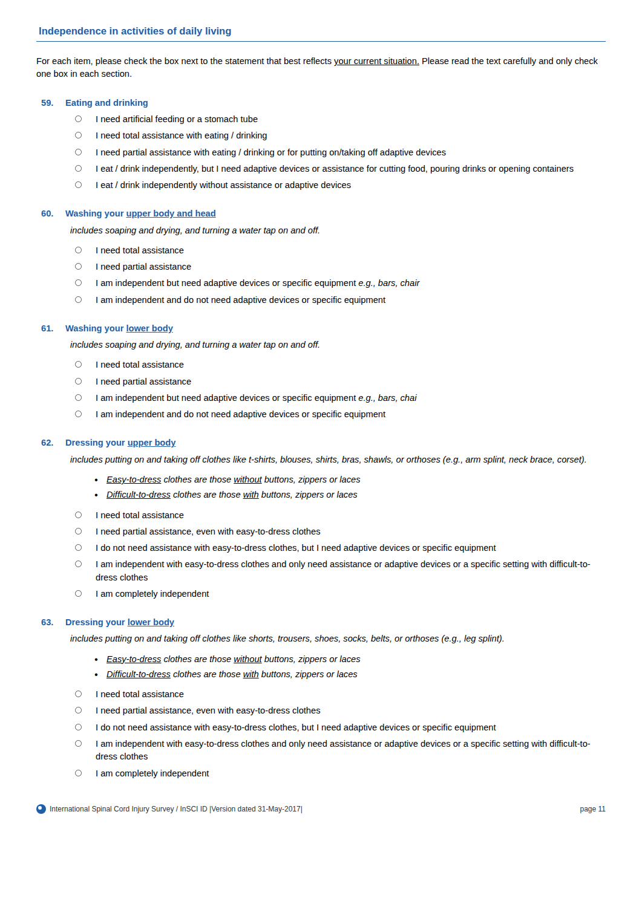Independence in activities of daily living
For each item, please check the box next to the statement that best reflects your current situation. Please read the text carefully and only check one box in each section.
59. Eating and drinking
I need artificial feeding or a stomach tube
I need total assistance with eating / drinking
I need partial assistance with eating / drinking or for putting on/taking off adaptive devices
I eat / drink independently, but I need adaptive devices or assistance for cutting food, pouring drinks or opening containers
I eat / drink independently without assistance or adaptive devices
60. Washing your upper body and head
includes soaping and drying, and turning a water tap on and off.
I need total assistance
I need partial assistance
I am independent but need adaptive devices or specific equipment e.g., bars, chair
I am independent and do not need adaptive devices or specific equipment
61. Washing your lower body
includes soaping and drying, and turning a water tap on and off.
I need total assistance
I need partial assistance
I am independent but need adaptive devices or specific equipment e.g., bars, chai
I am independent and do not need adaptive devices or specific equipment
62. Dressing your upper body
includes putting on and taking off clothes like t-shirts, blouses, shirts, bras, shawls, or orthoses (e.g., arm splint, neck brace, corset).
Easy-to-dress clothes are those without buttons, zippers or laces
Difficult-to-dress clothes are those with buttons, zippers or laces
I need total assistance
I need partial assistance, even with easy-to-dress clothes
I do not need assistance with easy-to-dress clothes, but I need adaptive devices or specific equipment
I am independent with easy-to-dress clothes and only need assistance or adaptive devices or a specific setting with difficult-to-dress clothes
I am completely independent
63. Dressing your lower body
includes putting on and taking off clothes like shorts, trousers, shoes, socks, belts, or orthoses (e.g., leg splint).
Easy-to-dress clothes are those without buttons, zippers or laces
Difficult-to-dress clothes are those with buttons, zippers or laces
I need total assistance
I need partial assistance, even with easy-to-dress clothes
I do not need assistance with easy-to-dress clothes, but I need adaptive devices or specific equipment
I am independent with easy-to-dress clothes and only need assistance or adaptive devices or a specific setting with difficult-to-dress clothes
I am completely independent
International Spinal Cord Injury Survey / InSCI ID |Version dated 31-May-2017| page 11